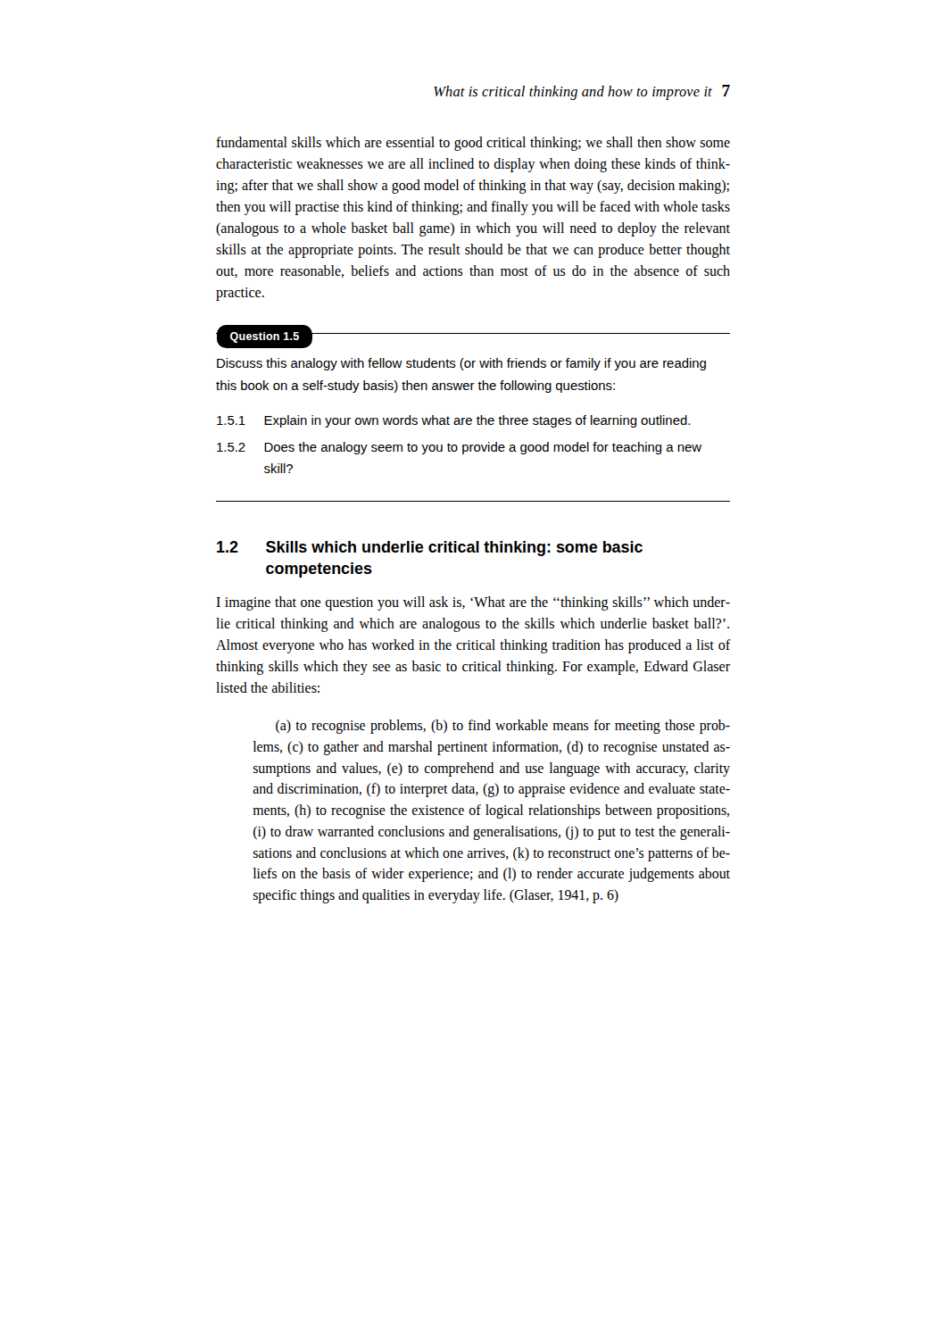What is critical thinking and how to improve it 7
fundamental skills which are essential to good critical thinking; we shall then show some characteristic weaknesses we are all inclined to display when doing these kinds of thinking; after that we shall show a good model of thinking in that way (say, decision making); then you will practise this kind of thinking; and finally you will be faced with whole tasks (analogous to a whole basket ball game) in which you will need to deploy the relevant skills at the appropriate points. The result should be that we can produce better thought out, more reasonable, beliefs and actions than most of us do in the absence of such practice.
Question 1.5
Discuss this analogy with fellow students (or with friends or family if you are reading this book on a self-study basis) then answer the following questions:
1.5.1 Explain in your own words what are the three stages of learning outlined.
1.5.2 Does the analogy seem to you to provide a good model for teaching a new skill?
1.2 Skills which underlie critical thinking: some basic competencies
I imagine that one question you will ask is, ‘What are the ‘‘thinking skills’’ which underlie critical thinking and which are analogous to the skills which underlie basket ball?’. Almost everyone who has worked in the critical thinking tradition has produced a list of thinking skills which they see as basic to critical thinking. For example, Edward Glaser listed the abilities:
(a) to recognise problems, (b) to find workable means for meeting those problems, (c) to gather and marshal pertinent information, (d) to recognise unstated assumptions and values, (e) to comprehend and use language with accuracy, clarity and discrimination, (f) to interpret data, (g) to appraise evidence and evaluate statements, (h) to recognise the existence of logical relationships between propositions, (i) to draw warranted conclusions and generalisations, (j) to put to test the generalisations and conclusions at which one arrives, (k) to reconstruct one’s patterns of beliefs on the basis of wider experience; and (l) to render accurate judgements about specific things and qualities in everyday life. (Glaser, 1941, p. 6)